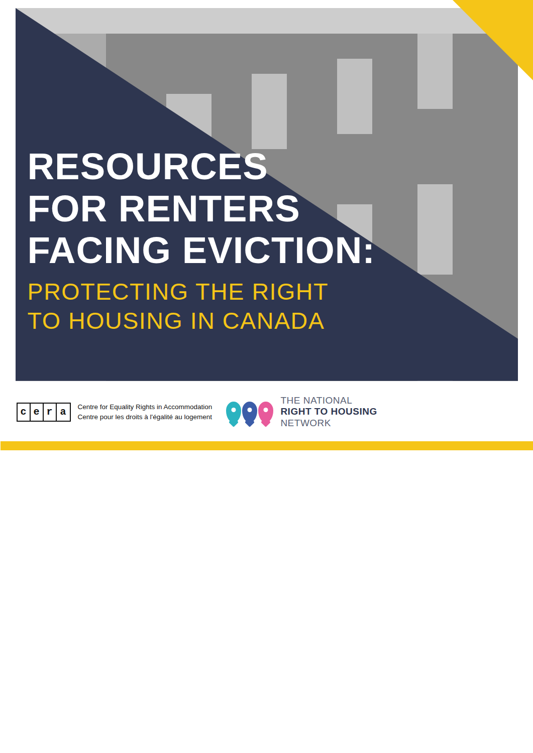Resources
for Renters
Facing Eviction:
Protecting the Right
to Housing in Canada
cera
Centre for Equality Rights in Accommodation
Centre pour les droits à l'égalité au logement
THE NATIONAL
RIGHT TO HOUSING
NETWORK